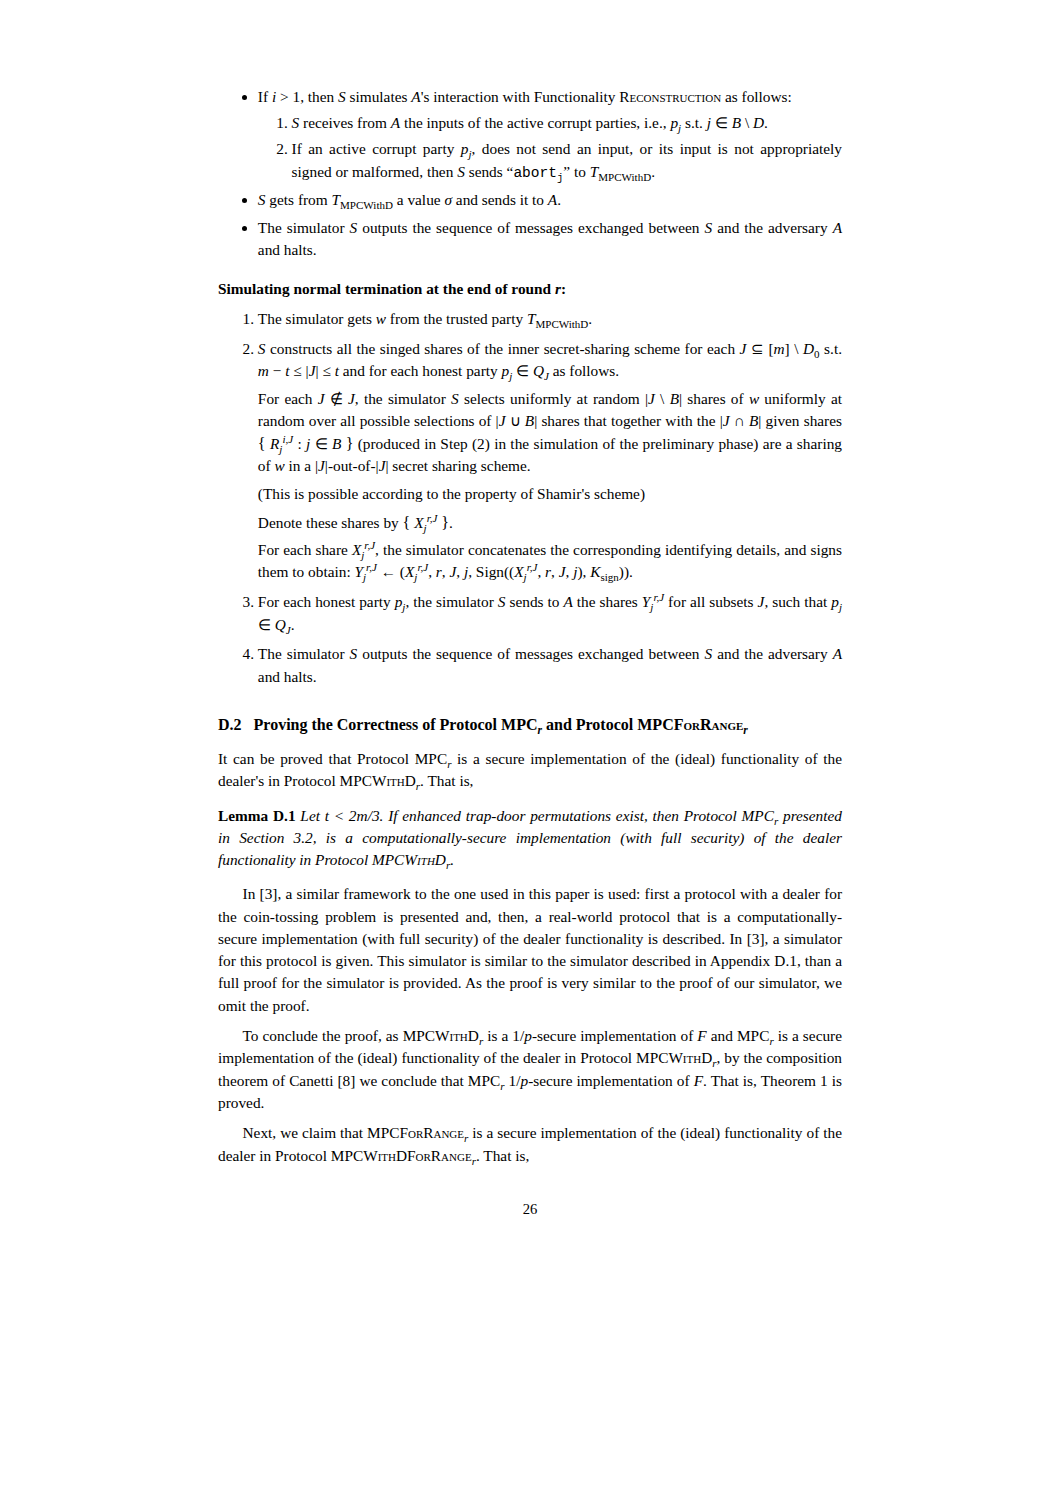If i > 1, then S simulates A's interaction with Functionality Reconstruction as follows:
S receives from A the inputs of the active corrupt parties, i.e., pj s.t. j ∈ B \ D.
If an active corrupt party pj, does not send an input, or its input is not appropriately signed or malformed, then S sends “abortj” to TMPCWithD.
S gets from TMPCWithD a value σ and sends it to A.
The simulator S outputs the sequence of messages exchanged between S and the adversary A and halts.
Simulating normal termination at the end of round r:
The simulator gets w from the trusted party TMPCWithD.
S constructs all the singed shares of the inner secret-sharing scheme for each J ⊆ [m] \ D0 s.t. m − t ≤ |J| ≤ t and for each honest party pj ∈ QJ as follows.
For each J ∉ J, the simulator S selects uniformly at random |J \ B| shares of w uniformly at random over all possible selections of |J ∪ B| shares that together with the |J ∩ B| given shares { Rji,J : j ∈ B } (produced in Step (2) in the simulation of the preliminary phase) are a sharing of w in a |J|-out-of-|J| secret sharing scheme.
(This is possible according to the property of Shamir's scheme)
Denote these shares by { Xjr,J }.
For each share Xjr,J, the simulator concatenates the corresponding identifying details, and signs them to obtain: Yjr,J ← (Xjr,J, r, J, j, Sign((Xjr,J, r, J, j), Ksign)).
For each honest party pj, the simulator S sends to A the shares Yjr,J for all subsets J, such that pj ∈ QJ.
The simulator S outputs the sequence of messages exchanged between S and the adversary A and halts.
D.2 Proving the Correctness of Protocol MPCr and Protocol MPCForRanger
It can be proved that Protocol MPCr is a secure implementation of the (ideal) functionality of the dealer's in Protocol MPCWithDr. That is,
Lemma D.1 Let t < 2m/3. If enhanced trap-door permutations exist, then Protocol MPCr presented in Section 3.2, is a computationally-secure implementation (with full security) of the dealer functionality in Protocol MPCWithDr.
In [3], a similar framework to the one used in this paper is used: first a protocol with a dealer for the coin-tossing problem is presented and, then, a real-world protocol that is a computationally-secure implementation (with full security) of the dealer functionality is described. In [3], a simulator for this protocol is given. This simulator is similar to the simulator described in Appendix D.1, than a full proof for the simulator is provided. As the proof is very similar to the proof of our simulator, we omit the proof.
To conclude the proof, as MPCWithDr is a 1/p-secure implementation of F and MPCr is a secure implementation of the (ideal) functionality of the dealer in Protocol MPCWithDr, by the composition theorem of Canetti [8] we conclude that MPCr 1/p-secure implementation of F. That is, Theorem 1 is proved.
Next, we claim that MPCForRanger is a secure implementation of the (ideal) functionality of the dealer in Protocol MPCWithDForRanger. That is,
26